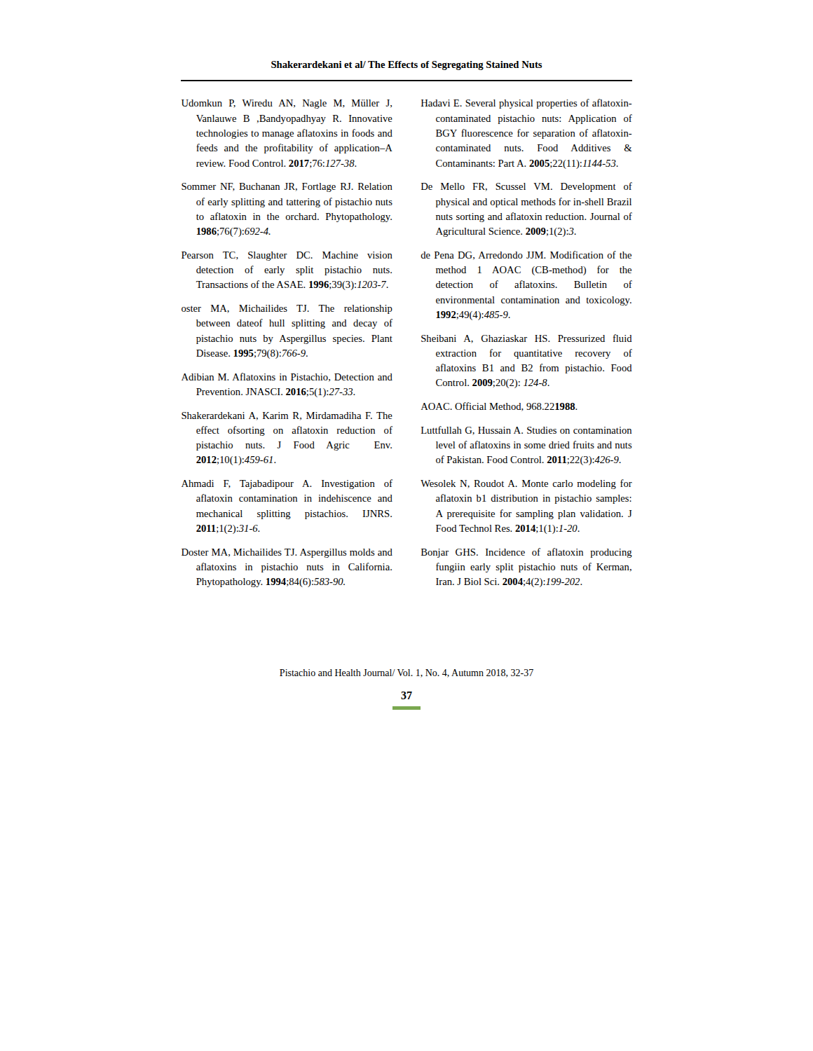Shakerardekani et al/ The Effects of Segregating Stained Nuts
Udomkun P, Wiredu AN, Nagle M, Müller J, Vanlauwe B ,Bandyopadhyay R. Innovative technologies to manage aflatoxins in foods and feeds and the profitability of application–A review. Food Control. 2017;76:127-38.
Sommer NF, Buchanan JR, Fortlage RJ. Relation of early splitting and tattering of pistachio nuts to aflatoxin in the orchard. Phytopathology. 1986;76(7):692-4.
Pearson TC, Slaughter DC. Machine vision detection of early split pistachio nuts. Transactions of the ASAE. 1996;39(3):1203-7.
oster MA, Michailides TJ. The relationship between dateof hull splitting and decay of pistachio nuts by Aspergillus species. Plant Disease. 1995;79(8):766-9.
Adibian M. Aflatoxins in Pistachio, Detection and Prevention. JNASCI. 2016;5(1):27-33.
Shakerardekani A, Karim R, Mirdamadiha F. The effect ofsorting on aflatoxin reduction of pistachio nuts. J Food Agric Env. 2012;10(1):459-61.
Ahmadi F, Tajabadipour A. Investigation of aflatoxin contamination in indehiscence and mechanical splitting pistachios. IJNRS. 2011;1(2):31-6.
Doster MA, Michailides TJ. Aspergillus molds and aflatoxins in pistachio nuts in California. Phytopathology. 1994;84(6):583-90.
Hadavi E. Several physical properties of aflatoxin-contaminated pistachio nuts: Application of BGY fluorescence for separation of aflatoxin-contaminated nuts. Food Additives & Contaminants: Part A. 2005;22(11):1144-53.
De Mello FR, Scussel VM. Development of physical and optical methods for in-shell Brazil nuts sorting and aflatoxin reduction. Journal of Agricultural Science. 2009;1(2):3.
de Pena DG, Arredondo JJM. Modification of the method 1 AOAC (CB-method) for the detection of aflatoxins. Bulletin of environmental contamination and toxicology. 1992;49(4):485-9.
Sheibani A, Ghaziaskar HS. Pressurized fluid extraction for quantitative recovery of aflatoxins B1 and B2 from pistachio. Food Control. 2009;20(2): 124-8.
AOAC. Official Method, 968.221988.
Luttfullah G, Hussain A. Studies on contamination level of aflatoxins in some dried fruits and nuts of Pakistan. Food Control. 2011;22(3):426-9.
Wesolek N, Roudot A. Monte carlo modeling for aflatoxin b1 distribution in pistachio samples: A prerequisite for sampling plan validation. J Food Technol Res. 2014;1(1):1-20.
Bonjar GHS. Incidence of aflatoxin producing fungiin early split pistachio nuts of Kerman, Iran. J Biol Sci. 2004;4(2):199-202.
Pistachio and Health Journal/ Vol. 1, No. 4, Autumn 2018, 32-37
37